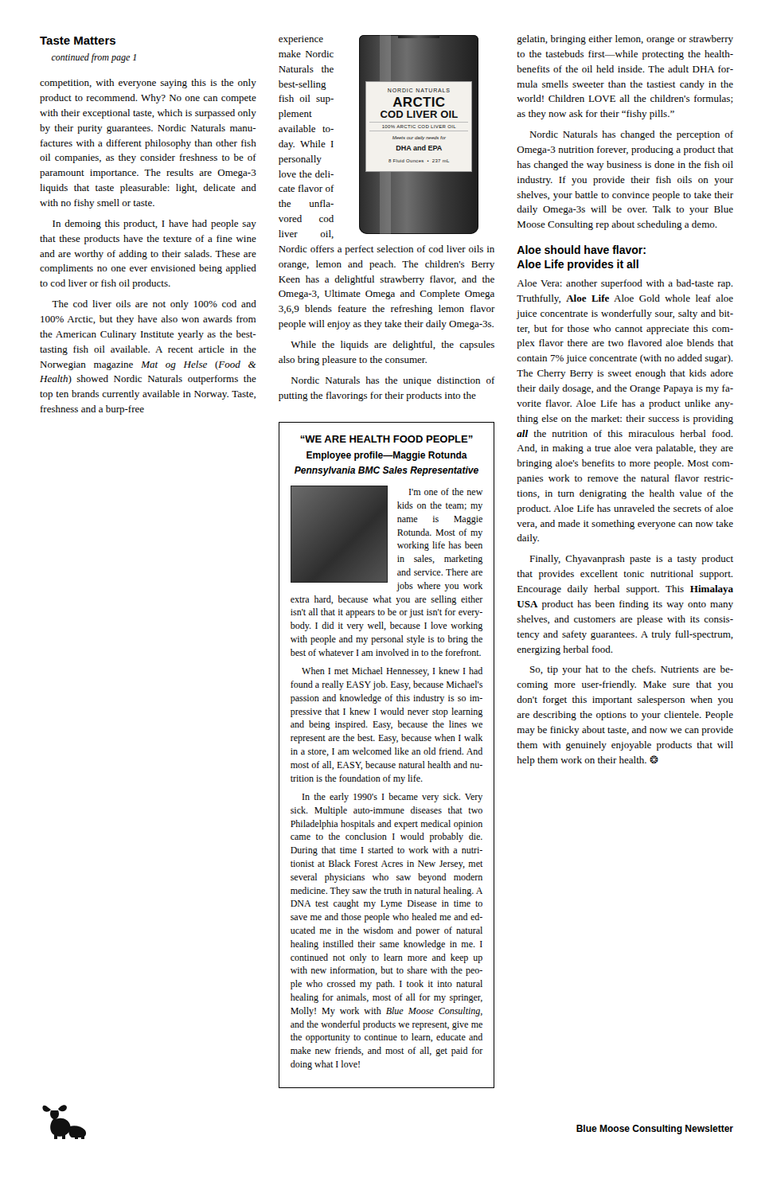Taste Matters
continued from page 1
competition, with everyone saying this is the only product to recommend. Why? No one can compete with their exceptional taste, which is surpassed only by their purity guarantees. Nordic Naturals manufactures with a different philosophy than other fish oil companies, as they consider freshness to be of paramount importance. The results are Omega-3 liquids that taste pleasurable: light, delicate and with no fishy smell or taste.
In demoing this product, I have had people say that these products have the texture of a fine wine and are worthy of adding to their salads. These are compliments no one ever envisioned being applied to cod liver or fish oil products.
The cod liver oils are not only 100% cod and 100% Arctic, but they have also won awards from the American Culinary Institute yearly as the best-tasting fish oil available. A recent article in the Norwegian magazine Mat og Helse (Food & Health) showed Nordic Naturals outperforms the top ten brands currently available in Norway. Taste, freshness and a burp-free
NORDIC NATURALS
ARCTIC
COD LIVER OIL
100% ARCTIC COD LIVER OIL
Meets our daily needs for
DHA and EPA
8 Fluid Ounces • 237 mL
experience make Nordic Naturals the best-selling fish oil supplement available today. While I personally love the delicate flavor of the unflavored cod liver oil, Nordic offers a perfect selection of cod liver oils in orange, lemon and peach. The children's Berry Keen has a delightful strawberry flavor, and the Omega-3, Ultimate Omega and Complete Omega 3,6,9 blends feature the refreshing lemon flavor people will enjoy as they take their daily Omega-3s.
While the liquids are delightful, the capsules also bring pleasure to the consumer.
Nordic Naturals has the unique distinction of putting the flavorings for their products into the
“WE ARE HEALTH FOOD PEOPLE”
Employee profile—Maggie Rotunda
Pennsylvania BMC Sales Representative
I'm one of the new kids on the team; my name is Maggie Rotunda. Most of my working life has been in sales, marketing and service. There are jobs where you work extra hard, because what you are selling either isn't all that it appears to be or just isn't for everybody. I did it very well, because I love working with people and my personal style is to bring the best of whatever I am involved in to the forefront.
When I met Michael Hennessey, I knew I had found a really EASY job. Easy, because Michael's passion and knowledge of this industry is so impressive that I knew I would never stop learning and being inspired. Easy, because the lines we represent are the best. Easy, because when I walk in a store, I am welcomed like an old friend. And most of all, EASY, because natural health and nutrition is the foundation of my life.
In the early 1990's I became very sick. Very sick. Multiple auto-immune diseases that two Philadelphia hospitals and expert medical opinion came to the conclusion I would probably die. During that time I started to work with a nutritionist at Black Forest Acres in New Jersey, met several physicians who saw beyond modern medicine. They saw the truth in natural healing. A DNA test caught my Lyme Disease in time to save me and those people who healed me and educated me in the wisdom and power of natural healing instilled their same knowledge in me. I continued not only to learn more and keep up with new information, but to share with the people who crossed my path. I took it into natural healing for animals, most of all for my springer, Molly! My work with Blue Moose Consulting, and the wonderful products we represent, give me the opportunity to continue to learn, educate and make new friends, and most of all, get paid for doing what I love!
gelatin, bringing either lemon, orange or strawberry to the tastebuds first—while protecting the health-benefits of the oil held inside. The adult DHA formula smells sweeter than the tastiest candy in the world! Children LOVE all the children's formulas; as they now ask for their “fishy pills.”
Nordic Naturals has changed the perception of Omega-3 nutrition forever, producing a product that has changed the way business is done in the fish oil industry. If you provide their fish oils on your shelves, your battle to convince people to take their daily Omega-3s will be over. Talk to your Blue Moose Consulting rep about scheduling a demo.
Aloe should have flavor:
Aloe Life provides it all
Aloe Vera: another superfood with a bad-taste rap. Truthfully, Aloe Life Aloe Gold whole leaf aloe juice concentrate is wonderfully sour, salty and bitter, but for those who cannot appreciate this complex flavor there are two flavored aloe blends that contain 7% juice concentrate (with no added sugar). The Cherry Berry is sweet enough that kids adore their daily dosage, and the Orange Papaya is my favorite flavor. Aloe Life has a product unlike anything else on the market: their success is providing all the nutrition of this miraculous herbal food. And, in making a true aloe vera palatable, they are bringing aloe's benefits to more people. Most companies work to remove the natural flavor restrictions, in turn denigrating the health value of the product. Aloe Life has unraveled the secrets of aloe vera, and made it something everyone can now take daily.
Finally, Chyavanprash paste is a tasty product that provides excellent tonic nutritional support. Encourage daily herbal support. This Himalaya USA product has been finding its way onto many shelves, and customers are please with its consistency and safety guarantees. A truly full-spectrum, energizing herbal food.
So, tip your hat to the chefs. Nutrients are becoming more user-friendly. Make sure that you don't forget this important salesperson when you are describing the options to your clientele. People may be finicky about taste, and now we can provide them with genuinely enjoyable products that will help them work on their health. ❂
Blue Moose Consulting Newsletter